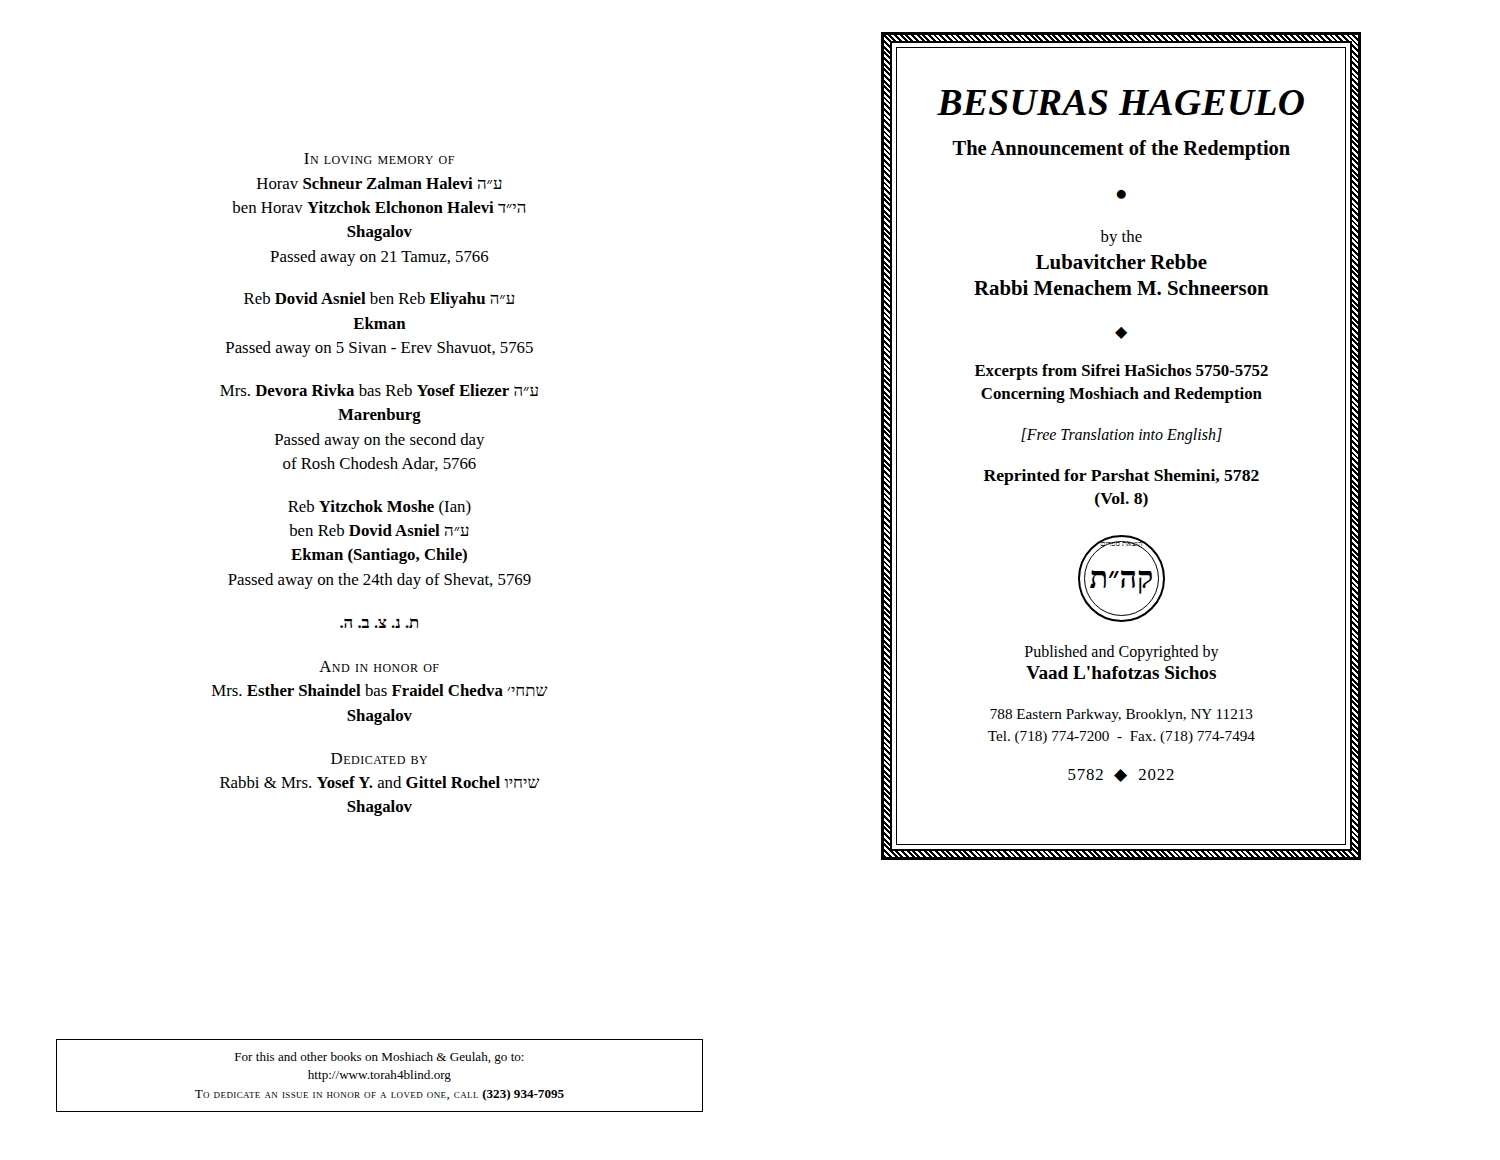In loving memory of
Horav Schneur Zalman Halevi ע״ה
ben Horav Yitzchok Elchonon Halevi הי״ד
Shagalov
Passed away on 21 Tamuz, 5766
Reb Dovid Asniel ben Reb Eliyahu ע״ה
Ekman
Passed away on 5 Sivan - Erev Shavuot, 5765
Mrs. Devora Rivka bas Reb Yosef Eliezer ע״ה
Marenburg
Passed away on the second day
of Rosh Chodesh Adar, 5766
Reb Yitzchok Moshe (Ian)
ben Reb Dovid Asniel ע״ה
Ekman (Santiago, Chile)
Passed away on the 24th day of Shevat, 5769
ת. נ. צ. ב. ה.
And in honor of
Mrs. Esther Shaindel bas Fraidel Chedva שתחי׳
Shagalov
Dedicated by
Rabbi & Mrs. Yosef Y. and Gittel Rochel שיחיו
Shagalov
For this and other books on Moshiach & Geulah, go to:
http://www.torah4blind.org
To dedicate an issue in honor of a loved one, call (323) 934-7095
BESURAS HAGEULO
The Announcement of the Redemption
●
by the
Lubavitcher Rebbe
Rabbi Menachem M. Schneerson
◆
Excerpts from Sifrei HaSichos 5750-5752
Concerning Moshiach and Redemption
[Free Translation into English]
Reprinted for Parshat Shemini, 5782
(Vol. 8)
הוצאת ספרים קה״ת
Published and Copyrighted by
Vaad L'hafotzas Sichos
788 Eastern Parkway, Brooklyn, NY 11213
Tel. (718) 774-7200 - Fax. (718) 774-7494
5782 ◆ 2022